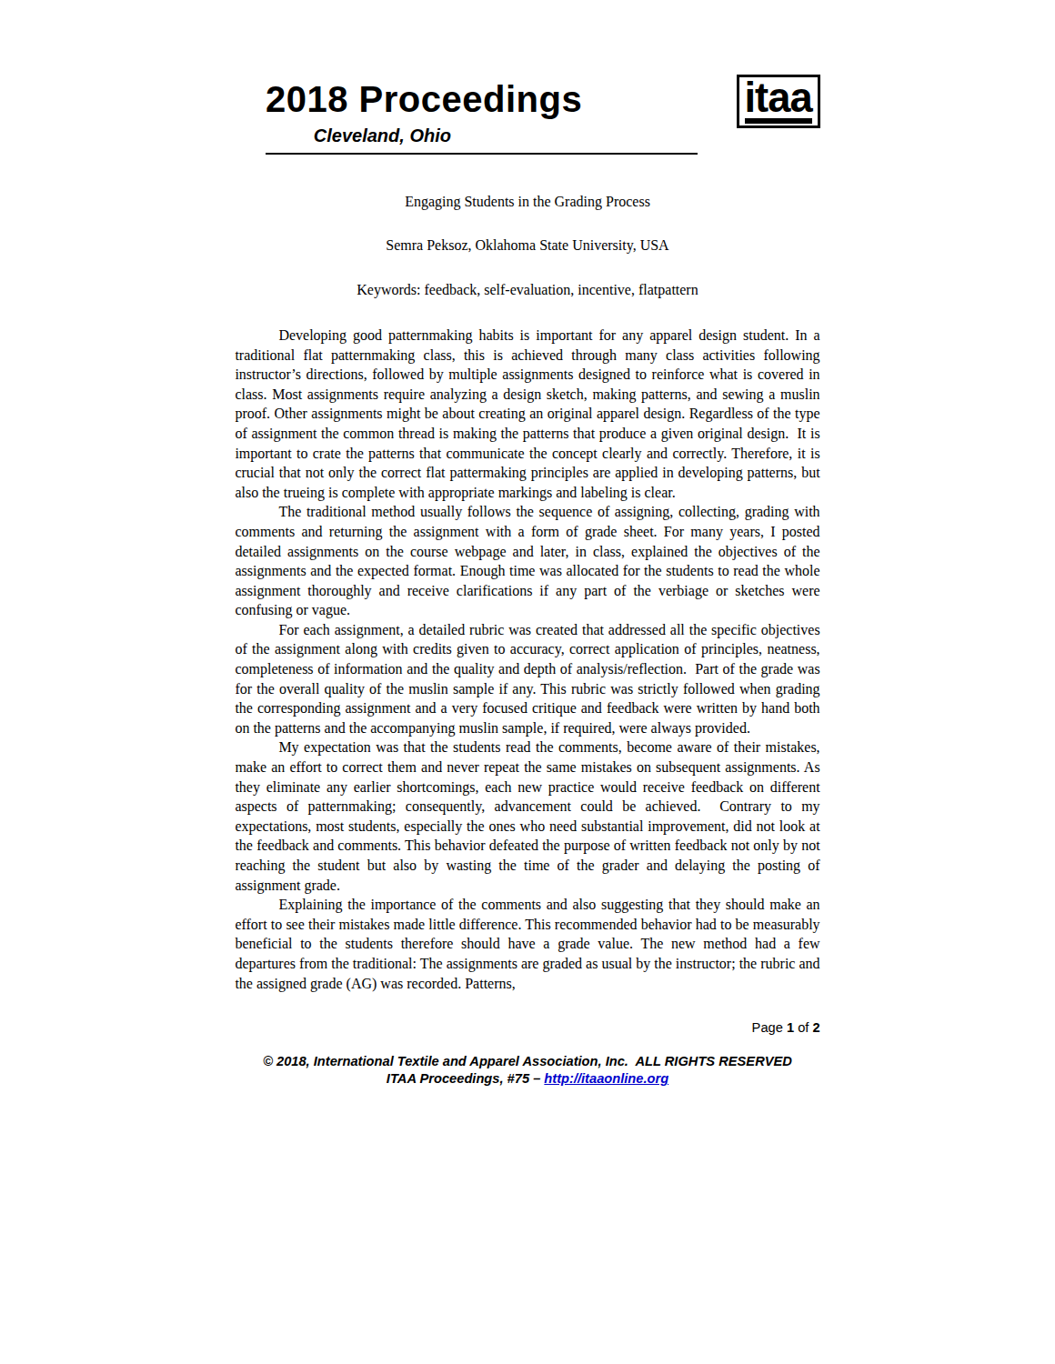2018 Proceedings Cleveland, Ohio
itaa
Engaging Students in the Grading Process
Semra Peksoz, Oklahoma State University, USA
Keywords: feedback, self-evaluation, incentive, flatpattern
Developing good patternmaking habits is important for any apparel design student. In a traditional flat patternmaking class, this is achieved through many class activities following instructor’s directions, followed by multiple assignments designed to reinforce what is covered in class. Most assignments require analyzing a design sketch, making patterns, and sewing a muslin proof. Other assignments might be about creating an original apparel design. Regardless of the type of assignment the common thread is making the patterns that produce a given original design. It is important to crate the patterns that communicate the concept clearly and correctly. Therefore, it is crucial that not only the correct flat pattermaking principles are applied in developing patterns, but also the trueing is complete with appropriate markings and labeling is clear.
The traditional method usually follows the sequence of assigning, collecting, grading with comments and returning the assignment with a form of grade sheet. For many years, I posted detailed assignments on the course webpage and later, in class, explained the objectives of the assignments and the expected format. Enough time was allocated for the students to read the whole assignment thoroughly and receive clarifications if any part of the verbiage or sketches were confusing or vague.
For each assignment, a detailed rubric was created that addressed all the specific objectives of the assignment along with credits given to accuracy, correct application of principles, neatness, completeness of information and the quality and depth of analysis/reflection. Part of the grade was for the overall quality of the muslin sample if any. This rubric was strictly followed when grading the corresponding assignment and a very focused critique and feedback were written by hand both on the patterns and the accompanying muslin sample, if required, were always provided.
My expectation was that the students read the comments, become aware of their mistakes, make an effort to correct them and never repeat the same mistakes on subsequent assignments. As they eliminate any earlier shortcomings, each new practice would receive feedback on different aspects of patternmaking; consequently, advancement could be achieved. Contrary to my expectations, most students, especially the ones who need substantial improvement, did not look at the feedback and comments. This behavior defeated the purpose of written feedback not only by not reaching the student but also by wasting the time of the grader and delaying the posting of assignment grade.
Explaining the importance of the comments and also suggesting that they should make an effort to see their mistakes made little difference. This recommended behavior had to be measurably beneficial to the students therefore should have a grade value. The new method had a few departures from the traditional: The assignments are graded as usual by the instructor; the rubric and the assigned grade (AG) was recorded. Patterns,
Page 1 of 2
© 2018, International Textile and Apparel Association, Inc. ALL RIGHTS RESERVED
ITAA Proceedings, #75 – http://itaaonline.org